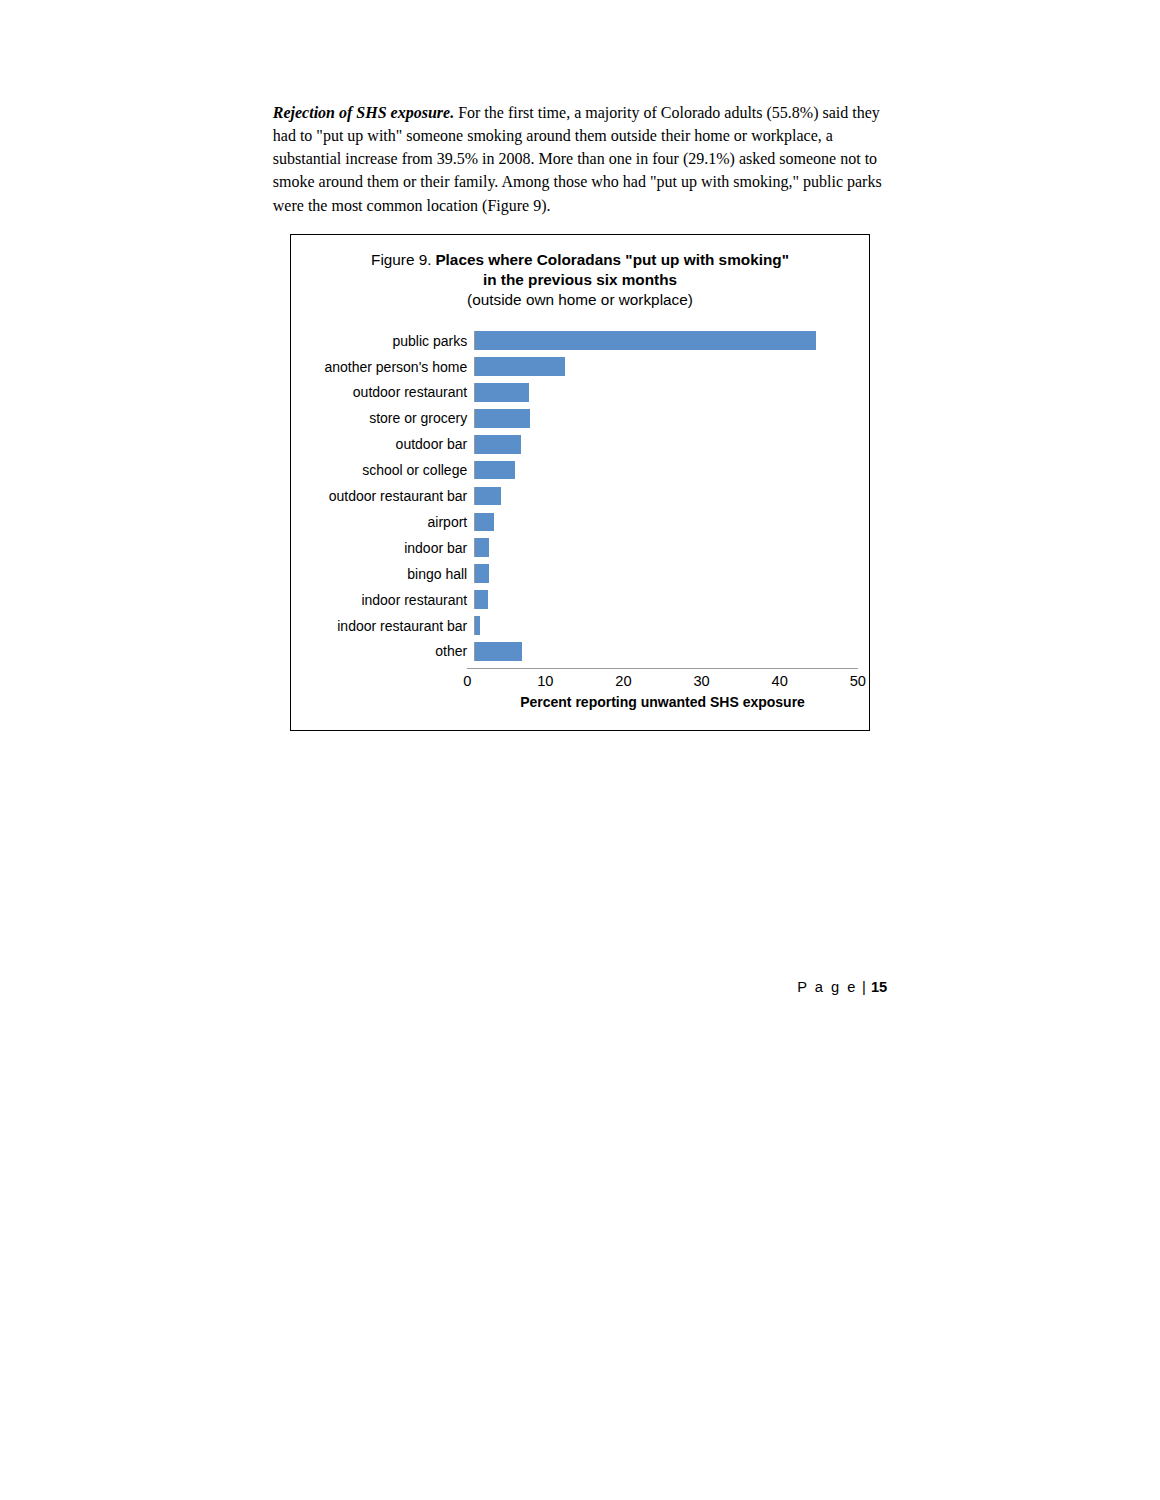Rejection of SHS exposure. For the first time, a majority of Colorado adults (55.8%) said they had to "put up with" someone smoking around them outside their home or workplace, a substantial increase from 39.5% in 2008. More than one in four (29.1%) asked someone not to smoke around them or their family. Among those who had "put up with smoking," public parks were the most common location (Figure 9).
Figure 9. Places where Coloradans "put up with smoking"
in the previous six months
(outside own home or workplace)
public parks
another person's home
outdoor restaurant
store or grocery
outdoor bar
school or college
outdoor restaurant bar
airport
indoor bar
bingo hall
indoor restaurant
indoor restaurant bar
other
0 10 20 30 40 50
Percent reporting unwanted SHS exposure
P a g e | 15